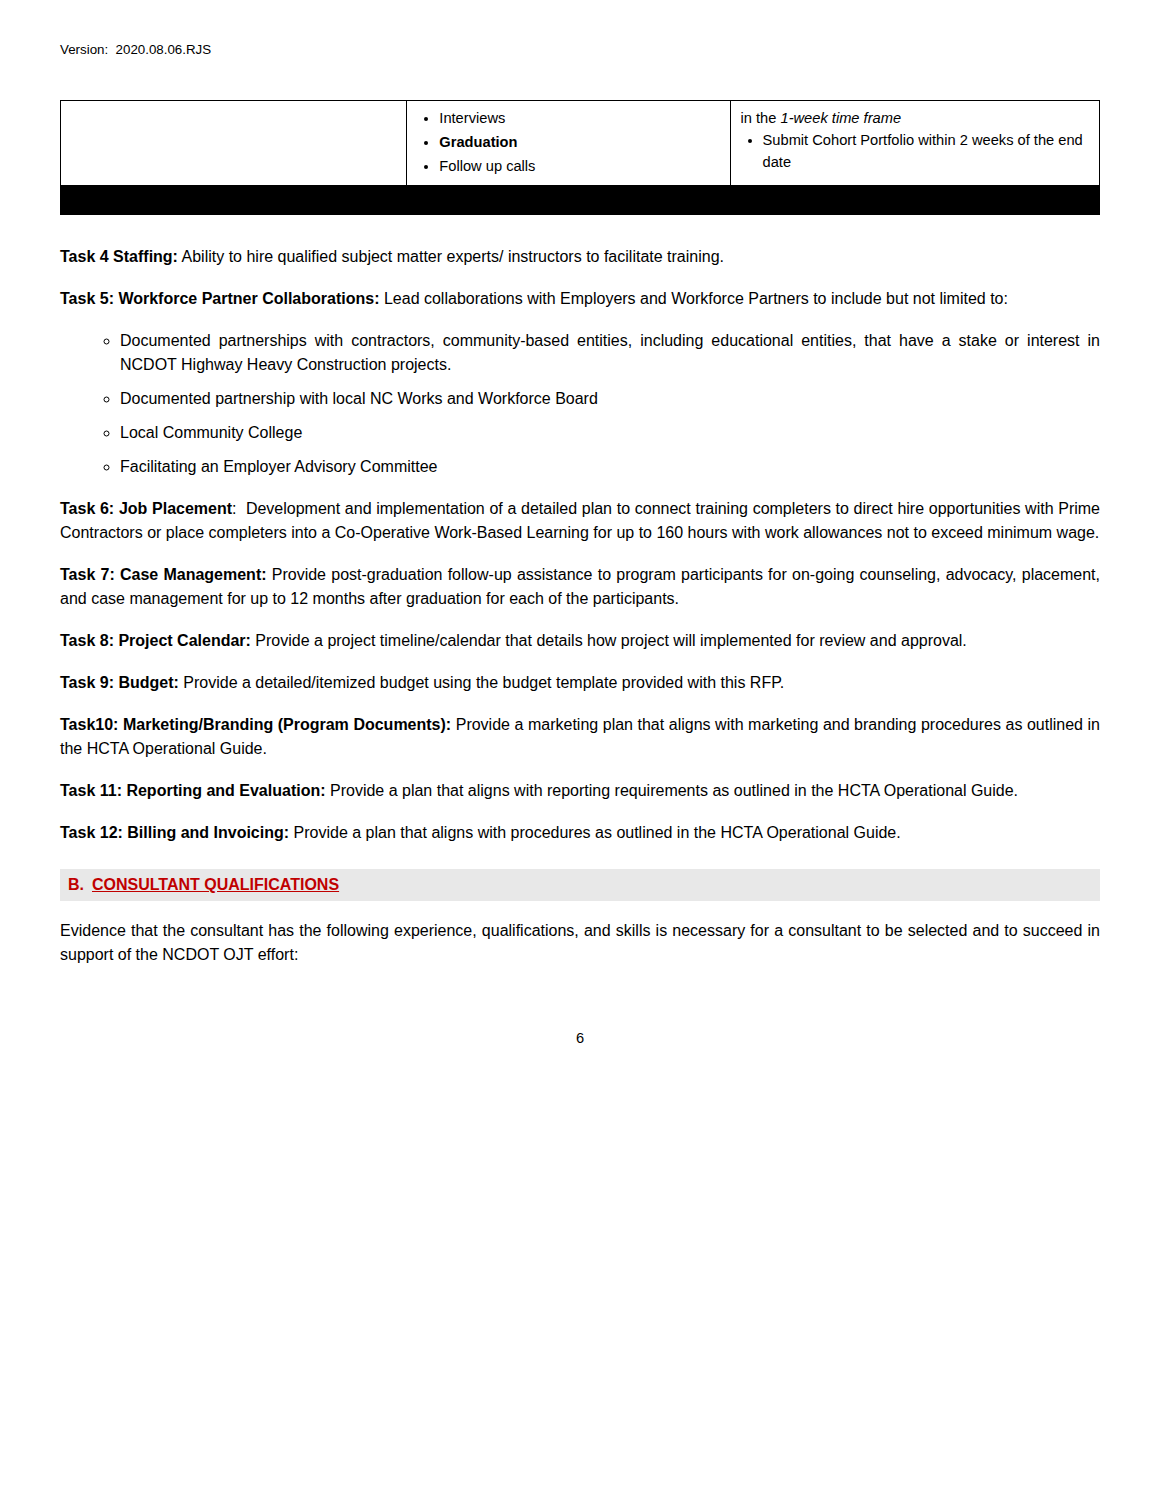Version: 2020.08.06.RJS
| | Interviews Graduation Follow up calls | in the 1-week time frame Submit Cohort Portfolio within 2 weeks of the end date |
Task 4 Staffing: Ability to hire qualified subject matter experts/ instructors to facilitate training.
Task 5: Workforce Partner Collaborations: Lead collaborations with Employers and Workforce Partners to include but not limited to:
Documented partnerships with contractors, community-based entities, including educational entities, that have a stake or interest in NCDOT Highway Heavy Construction projects.
Documented partnership with local NC Works and Workforce Board
Local Community College
Facilitating an Employer Advisory Committee
Task 6: Job Placement: Development and implementation of a detailed plan to connect training completers to direct hire opportunities with Prime Contractors or place completers into a Co-Operative Work-Based Learning for up to 160 hours with work allowances not to exceed minimum wage.
Task 7: Case Management: Provide post-graduation follow-up assistance to program participants for on-going counseling, advocacy, placement, and case management for up to 12 months after graduation for each of the participants.
Task 8: Project Calendar: Provide a project timeline/calendar that details how project will implemented for review and approval.
Task 9: Budget: Provide a detailed/itemized budget using the budget template provided with this RFP.
Task10: Marketing/Branding (Program Documents): Provide a marketing plan that aligns with marketing and branding procedures as outlined in the HCTA Operational Guide.
Task 11: Reporting and Evaluation: Provide a plan that aligns with reporting requirements as outlined in the HCTA Operational Guide.
Task 12: Billing and Invoicing: Provide a plan that aligns with procedures as outlined in the HCTA Operational Guide.
B. CONSULTANT QUALIFICATIONS
Evidence that the consultant has the following experience, qualifications, and skills is necessary for a consultant to be selected and to succeed in support of the NCDOT OJT effort:
6